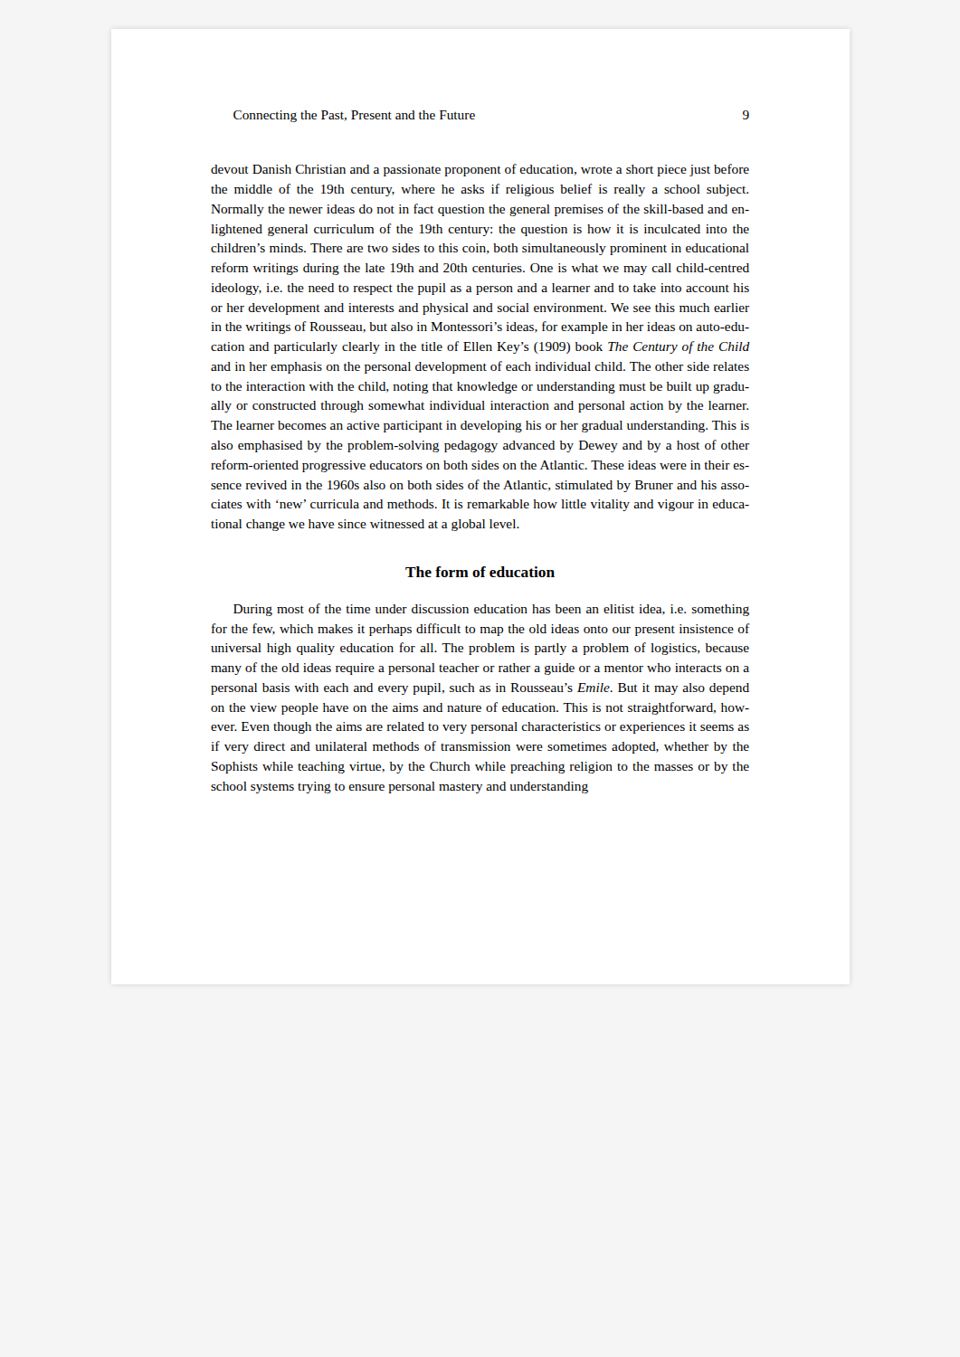Connecting the Past, Present and the Future 9
devout Danish Christian and a passionate proponent of education, wrote a short piece just before the middle of the 19th century, where he asks if religious belief is really a school subject. Normally the newer ideas do not in fact question the general premises of the skill-based and enlightened general curriculum of the 19th century: the question is how it is inculcated into the children’s minds. There are two sides to this coin, both simultaneously prominent in educational reform writings during the late 19th and 20th centuries. One is what we may call child-centred ideology, i.e. the need to respect the pupil as a person and a learner and to take into account his or her development and interests and physical and social environment. We see this much earlier in the writings of Rousseau, but also in Montessori’s ideas, for example in her ideas on auto-education and particularly clearly in the title of Ellen Key’s (1909) book The Century of the Child and in her emphasis on the personal development of each individual child. The other side relates to the interaction with the child, noting that knowledge or understanding must be built up gradually or constructed through somewhat individual interaction and personal action by the learner. The learner becomes an active participant in developing his or her gradual understanding. This is also emphasised by the problem-solving pedagogy advanced by Dewey and by a host of other reform-oriented progressive educators on both sides on the Atlantic. These ideas were in their essence revived in the 1960s also on both sides of the Atlantic, stimulated by Bruner and his associates with ‘new’ curricula and methods. It is remarkable how little vitality and vigour in educational change we have since witnessed at a global level.
The form of education
During most of the time under discussion education has been an elitist idea, i.e. something for the few, which makes it perhaps difficult to map the old ideas onto our present insistence of universal high quality education for all. The problem is partly a problem of logistics, because many of the old ideas require a personal teacher or rather a guide or a mentor who interacts on a personal basis with each and every pupil, such as in Rousseau’s Emile. But it may also depend on the view people have on the aims and nature of education. This is not straightforward, however. Even though the aims are related to very personal characteristics or experiences it seems as if very direct and unilateral methods of transmission were sometimes adopted, whether by the Sophists while teaching virtue, by the Church while preaching religion to the masses or by the school systems trying to ensure personal mastery and understanding